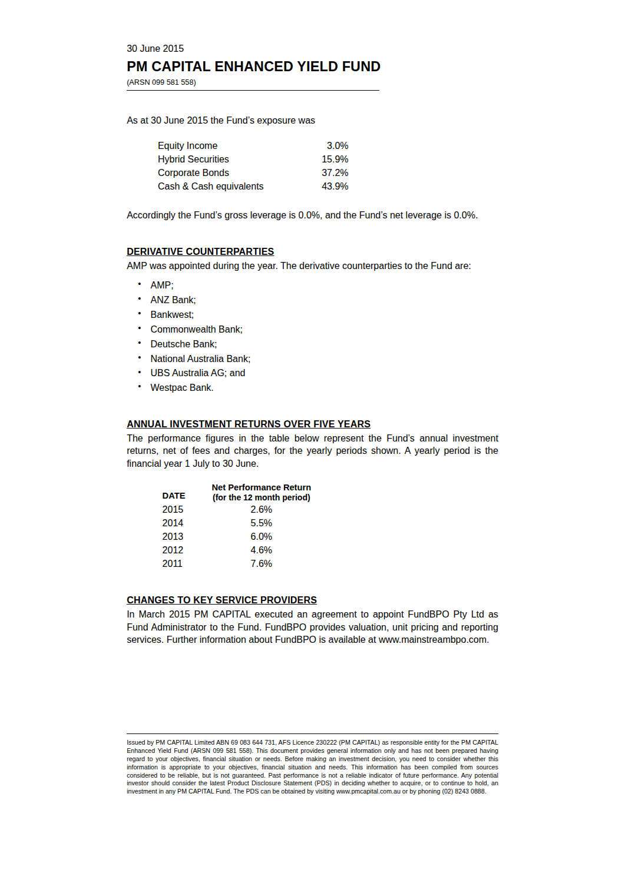30 June 2015
PM CAPITAL ENHANCED YIELD FUND
(ARSN 099 581 558)
As at 30 June 2015 the Fund’s exposure was
| Equity Income | 3.0% |
| Hybrid Securities | 15.9% |
| Corporate Bonds | 37.2% |
| Cash & Cash equivalents | 43.9% |
Accordingly the Fund’s gross leverage is 0.0%, and the Fund’s net leverage is 0.0%.
DERIVATIVE COUNTERPARTIES
AMP was appointed during the year. The derivative counterparties to the Fund are:
AMP;
ANZ Bank;
Bankwest;
Commonwealth Bank;
Deutsche Bank;
National Australia Bank;
UBS Australia AG; and
Westpac Bank.
ANNUAL INVESTMENT RETURNS OVER FIVE YEARS
The performance figures in the table below represent the Fund’s annual investment returns, net of fees and charges, for the yearly periods shown. A yearly period is the financial year 1 July to 30 June.
| DATE | Net Performance Return (for the 12 month period) |
| --- | --- |
| 2015 | 2.6% |
| 2014 | 5.5% |
| 2013 | 6.0% |
| 2012 | 4.6% |
| 2011 | 7.6% |
CHANGES TO KEY SERVICE PROVIDERS
In March 2015 PM CAPITAL executed an agreement to appoint FundBPO Pty Ltd as Fund Administrator to the Fund. FundBPO provides valuation, unit pricing and reporting services. Further information about FundBPO is available at www.mainstreambpo.com.
Issued by PM CAPITAL Limited ABN 69 083 644 731, AFS Licence 230222 (PM CAPITAL) as responsible entity for the PM CAPITAL Enhanced Yield Fund (ARSN 099 581 558). This document provides general information only and has not been prepared having regard to your objectives, financial situation or needs. Before making an investment decision, you need to consider whether this information is appropriate to your objectives, financial situation and needs. This information has been compiled from sources considered to be reliable, but is not guaranteed. Past performance is not a reliable indicator of future performance. Any potential investor should consider the latest Product Disclosure Statement (PDS) in deciding whether to acquire, or to continue to hold, an investment in any PM CAPITAL Fund. The PDS can be obtained by visiting www.pmcapital.com.au or by phoning (02) 8243 0888.